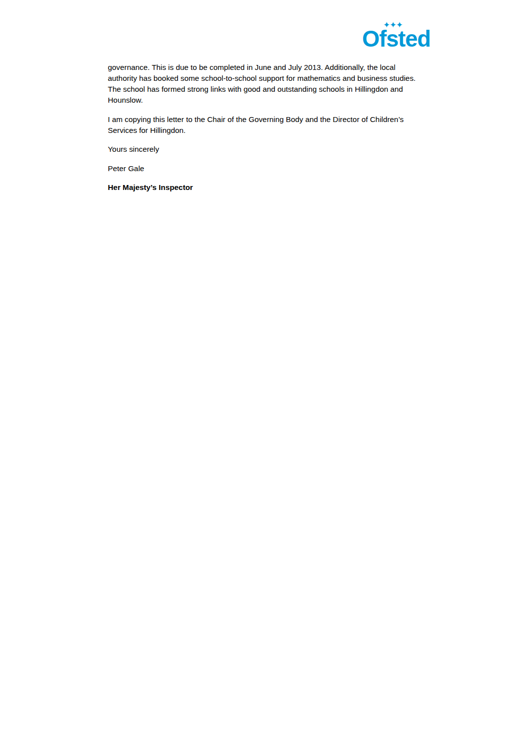✦✦✦ Ofsted
governance. This is due to be completed in June and July 2013. Additionally, the local authority has booked some school-to-school support for mathematics and business studies. The school has formed strong links with good and outstanding schools in Hillingdon and Hounslow.
I am copying this letter to the Chair of the Governing Body and the Director of Children’s Services for Hillingdon.
Yours sincerely
Peter Gale
Her Majesty’s Inspector